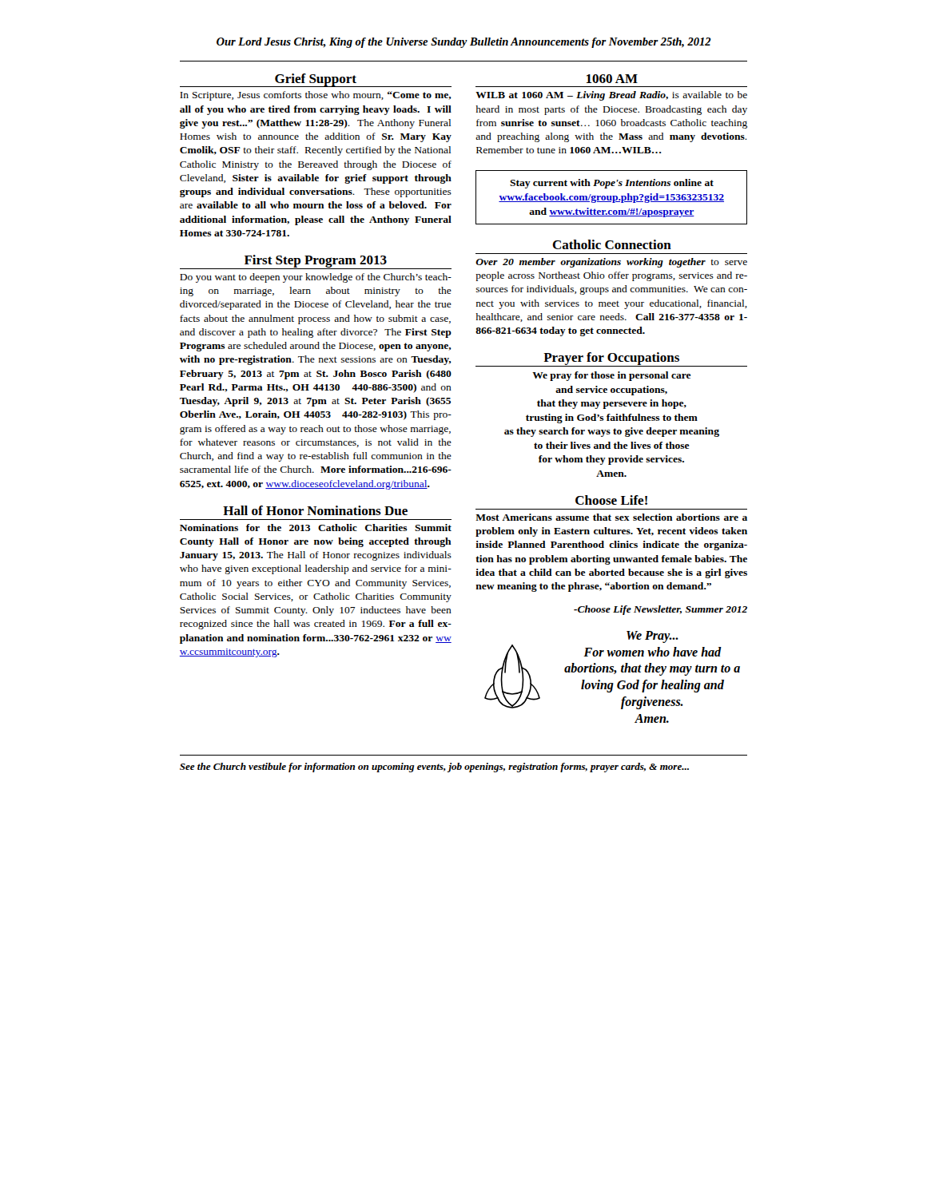Our Lord Jesus Christ, King of the Universe Sunday Bulletin Announcements for November 25th, 2012
Grief Support
In Scripture, Jesus comforts those who mourn, “Come to me, all of you who are tired from carrying heavy loads. I will give you rest...” (Matthew 11:28-29). The Anthony Funeral Homes wish to announce the addition of Sr. Mary Kay Cmolik, OSF to their staff. Recently certified by the National Catholic Ministry to the Bereaved through the Diocese of Cleveland, Sister is available for grief support through groups and individual conversations. These opportunities are available to all who mourn the loss of a beloved. For additional information, please call the Anthony Funeral Homes at 330-724-1781.
First Step Program 2013
Do you want to deepen your knowledge of the Church’s teaching on marriage, learn about ministry to the divorced/separated in the Diocese of Cleveland, hear the true facts about the annulment process and how to submit a case, and discover a path to healing after divorce? The First Step Programs are scheduled around the Diocese, open to anyone, with no pre-registration. The next sessions are on Tuesday, February 5, 2013 at 7pm at St. John Bosco Parish (6480 Pearl Rd., Parma Hts., OH 44130 440-886-3500) and on Tuesday, April 9, 2013 at 7pm at St. Peter Parish (3655 Oberlin Ave., Lorain, OH 44053 440-282-9103) This program is offered as a way to reach out to those whose marriage, for whatever reasons or circumstances, is not valid in the Church, and find a way to re-establish full communion in the sacramental life of the Church. More information...216-696-6525, ext. 4000, or www.dioceseofcleveland.org/tribunal.
Hall of Honor Nominations Due
Nominations for the 2013 Catholic Charities Summit County Hall of Honor are now being accepted through January 15, 2013. The Hall of Honor recognizes individuals who have given exceptional leadership and service for a minimum of 10 years to either CYO and Community Services, Catholic Social Services, or Catholic Charities Community Services of Summit County. Only 107 inductees have been recognized since the hall was created in 1969. For a full explanation and nomination form...330-762-2961 x232 or www.ccsummitcounty.org.
1060 AM
WILB at 1060 AM – Living Bread Radio, is available to be heard in most parts of the Diocese. Broadcasting each day from sunrise to sunset… 1060 broadcasts Catholic teaching and preaching along with the Mass and many devotions. Remember to tune in 1060 AM…WILB…
Stay current with Pope's Intentions online at
www.facebook.com/group.php?gid=15363235132
and www.twitter.com/#!/aposprayer
Catholic Connection
Over 20 member organizations working together to serve people across Northeast Ohio offer programs, services and resources for individuals, groups and communities. We can connect you with services to meet your educational, financial, healthcare, and senior care needs. Call 216-377-4358 or 1-866-821-6634 today to get connected.
Prayer for Occupations
We pray for those in personal care
and service occupations,
that they may persevere in hope,
trusting in God’s faithfulness to them
as they search for ways to give deeper meaning
to their lives and the lives of those
for whom they provide services.
Amen.
Choose Life!
Most Americans assume that sex selection abortions are a problem only in Eastern cultures. Yet, recent videos taken inside Planned Parenthood clinics indicate the organization has no problem aborting unwanted female babies. The idea that a child can be aborted because she is a girl gives new meaning to the phrase, “abortion on demand.”
-Choose Life Newsletter, Summer 2012
We Pray...
For women who have had abortions, that they may turn to a loving God for healing and forgiveness.
Amen.
See the Church vestibule for information on upcoming events, job openings, registration forms, prayer cards, & more...